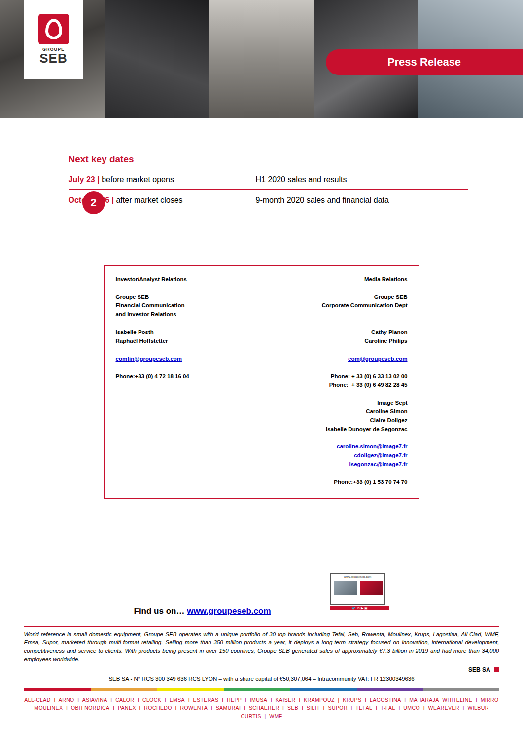GROUPE
SEB
Press Release
2
Next key dates
| July 23 / before market opens | H1 2020 sales and results |
| October 26 / after market closes | 9-month 2020 sales and financial data |
| Investor/Analyst Relations | Media Relations |
| Groupe SEB Financial Communication and Investor Relations | Groupe SEB Corporate Communication Dept |
| Isabelle Posth Raphaël Hoffstetter | Cathy Pianon Caroline Philips |
| comfin@groupeseb.com | com@groupeseb.com |
| Phone:+33 (0) 4 72 18 16 04 | Phone: + 33 (0) 6 33 13 02 00 Phone: + 33 (0) 6 49 82 28 45 |
| | Image Sept Caroline Simon Claire Doligez Isabelle Dunoyer de Segonzac |
| | caroline.simon@image7.fr cdoligez@image7.fr isegonzac@image7.fr |
| | Phone:+33 (0) 1 53 70 74 70 |
Find us on… www.groupeseb.com
www.groupeseb.com
🐦 in ▶ ▣
World reference in small domestic equipment, Groupe SEB operates with a unique portfolio of 30 top brands including Tefal, Seb, Rowenta, Moulinex, Krups, Lagostina, All-Clad, WMF, Emsa, Supor, marketed through multi-format retailing. Selling more than 350 million products a year, it deploys a long-term strategy focused on innovation, international development, competitiveness and service to clients. With products being present in over 150 countries, Groupe SEB generated sales of approximately €7.3 billion in 2019 and had more than 34,000 employees worldwide.
SEB SA
SEB SA - N° RCS 300 349 636 RCS LYON – with a share capital of €50,307,064 – Intracommunity VAT: FR 12300349636
ALL-CLAD I ARNO I ASIAVINA I CALOR I CLOCK I EMSA I ESTERAS I HEPP I IMUSA I KAISER I KRAMPOUZ | KRUPS I LAGOSTINA I MAHARAJA WHITELINE I MIRRO
MOULINEX I OBH NORDICA I PANEX I ROCHEDO I ROWENTA I SAMURAI I SCHAERER I SEB I SILIT I SUPOR I TEFAL I T-FAL I UMCO I WEAREVER I WILBUR CURTIS | WMF